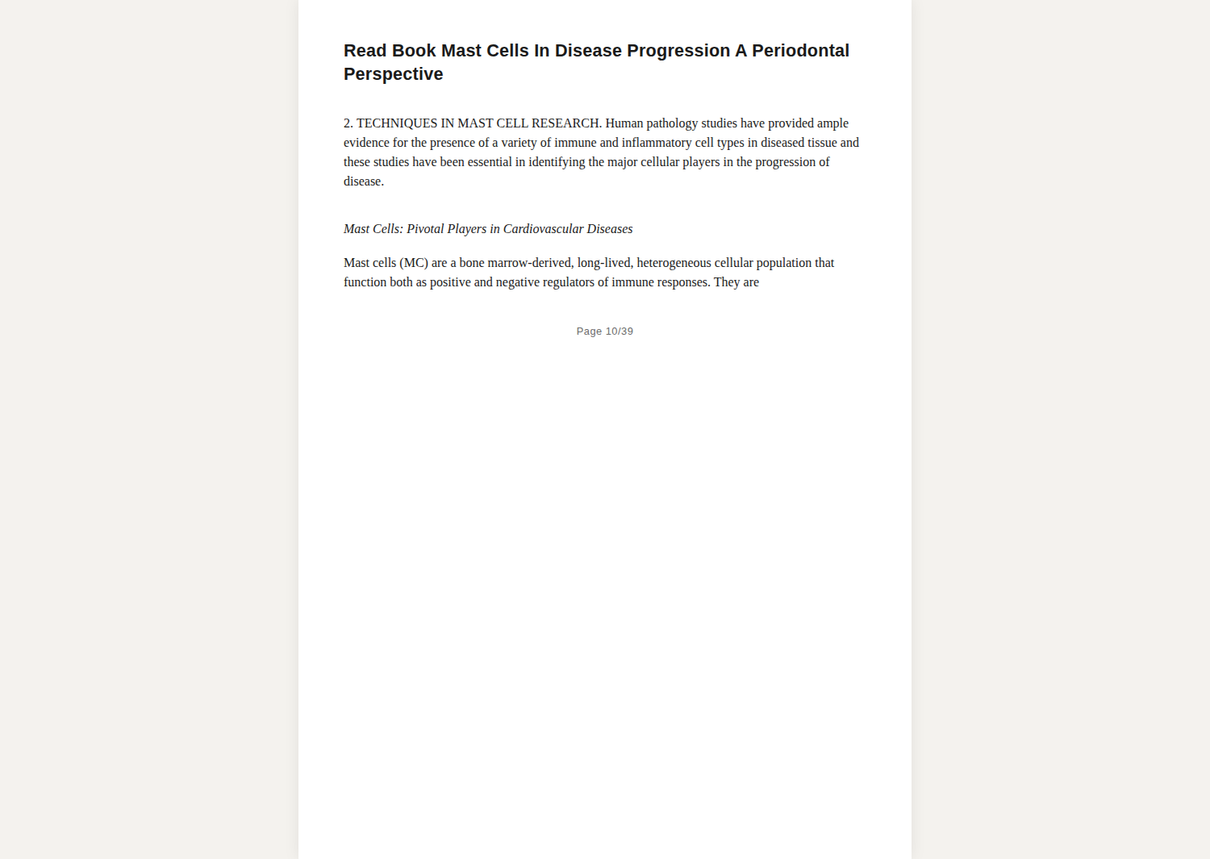Read Book Mast Cells In Disease Progression A Periodontal Perspective
2. TECHNIQUES IN MAST CELL RESEARCH. Human pathology studies have provided ample evidence for the presence of a variety of immune and inflammatory cell types in diseased tissue and these studies have been essential in identifying the major cellular players in the progression of disease.
Mast Cells: Pivotal Players in Cardiovascular Diseases
Mast cells (MC) are a bone marrow-derived, long-lived, heterogeneous cellular population that function both as positive and negative regulators of immune responses. They are
Page 10/39